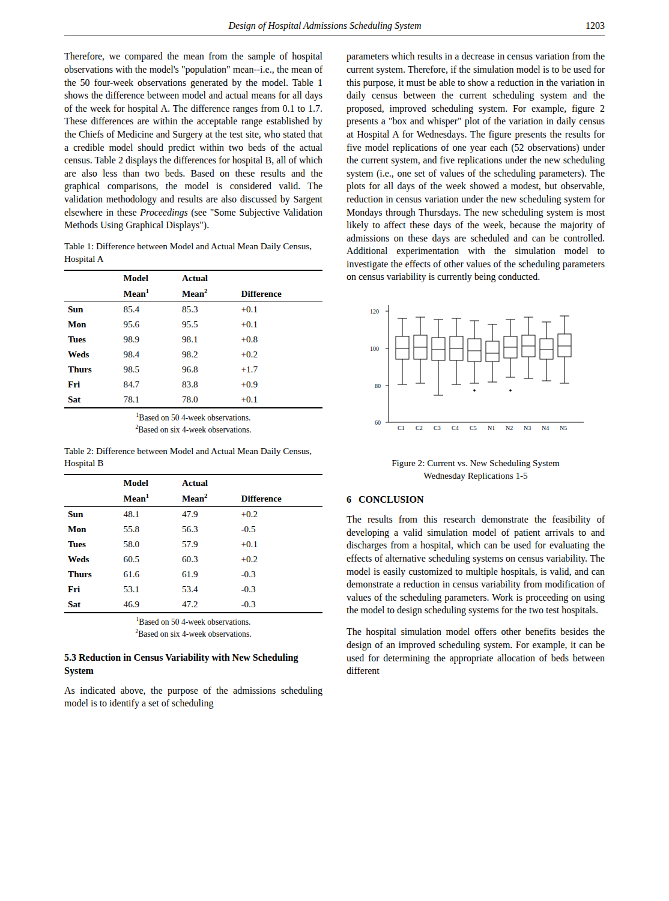Design of Hospital Admissions Scheduling System 1203
Therefore, we compared the mean from the sample of hospital observations with the model's "population" mean--i.e., the mean of the 50 four-week observations generated by the model. Table 1 shows the difference between model and actual means for all days of the week for hospital A. The difference ranges from 0.1 to 1.7. These differences are within the acceptable range established by the Chiefs of Medicine and Surgery at the test site, who stated that a credible model should predict within two beds of the actual census. Table 2 displays the differences for hospital B, all of which are also less than two beds. Based on these results and the graphical comparisons, the model is considered valid. The validation methodology and results are also discussed by Sargent elsewhere in these Proceedings (see "Some Subjective Validation Methods Using Graphical Displays").
Table 1: Difference between Model and Actual Mean Daily Census, Hospital A
| | Model | Actual | |
| --- | --- | --- | --- |
| | Mean 1 | Mean 2 | Difference |
| Sun | 85.4 | 85.3 | +0.1 |
| Mon | 95.6 | 95.5 | +0.1 |
| Tues | 98.9 | 98.1 | +0.8 |
| Weds | 98.4 | 98.2 | +0.2 |
| Thurs | 98.5 | 96.8 | +1.7 |
| Fri | 84.7 | 83.8 | +0.9 |
| Sat | 78.1 | 78.0 | +0.1 |
1Based on 50 4-week observations.
2Based on six 4-week observations.
Table 2: Difference between Model and Actual Mean Daily Census, Hospital B
| | Model | Actual | |
| --- | --- | --- | --- |
| | Mean 1 | Mean 2 | Difference |
| Sun | 48.1 | 47.9 | +0.2 |
| Mon | 55.8 | 56.3 | -0.5 |
| Tues | 58.0 | 57.9 | +0.1 |
| Weds | 60.5 | 60.3 | +0.2 |
| Thurs | 61.6 | 61.9 | -0.3 |
| Fri | 53.1 | 53.4 | -0.3 |
| Sat | 46.9 | 47.2 | -0.3 |
1Based on 50 4-week observations.
2Based on six 4-week observations.
5.3 Reduction in Census Variability with New Scheduling System
As indicated above, the purpose of the admissions scheduling model is to identify a set of scheduling
parameters which results in a decrease in census variation from the current system. Therefore, if the simulation model is to be used for this purpose, it must be able to show a reduction in the variation in daily census between the current scheduling system and the proposed, improved scheduling system. For example, figure 2 presents a "box and whisper" plot of the variation in daily census at Hospital A for Wednesdays. The figure presents the results for five model replications of one year each (52 observations) under the current system, and five replications under the new scheduling system (i.e., one set of values of the scheduling parameters). The plots for all days of the week showed a modest, but observable, reduction in census variation under the new scheduling system for Mondays through Thursdays. The new scheduling system is most likely to affect these days of the week, because the majority of admissions on these days are scheduled and can be controlled. Additional experimentation with the simulation model to investigate the effects of other values of the scheduling parameters on census variability is currently being conducted.
120 100 80 60 C1 C2 C3 C4 C5 N1 N2 N3 N4 N5
Figure 2: Current vs. New Scheduling System
Wednesday Replications 1-5
6 CONCLUSION
The results from this research demonstrate the feasibility of developing a valid simulation model of patient arrivals to and discharges from a hospital, which can be used for evaluating the effects of alternative scheduling systems on census variability. The model is easily customized to multiple hospitals, is valid, and can demonstrate a reduction in census variability from modification of values of the scheduling parameters. Work is proceeding on using the model to design scheduling systems for the two test hospitals.
The hospital simulation model offers other benefits besides the design of an improved scheduling system. For example, it can be used for determining the appropriate allocation of beds between different